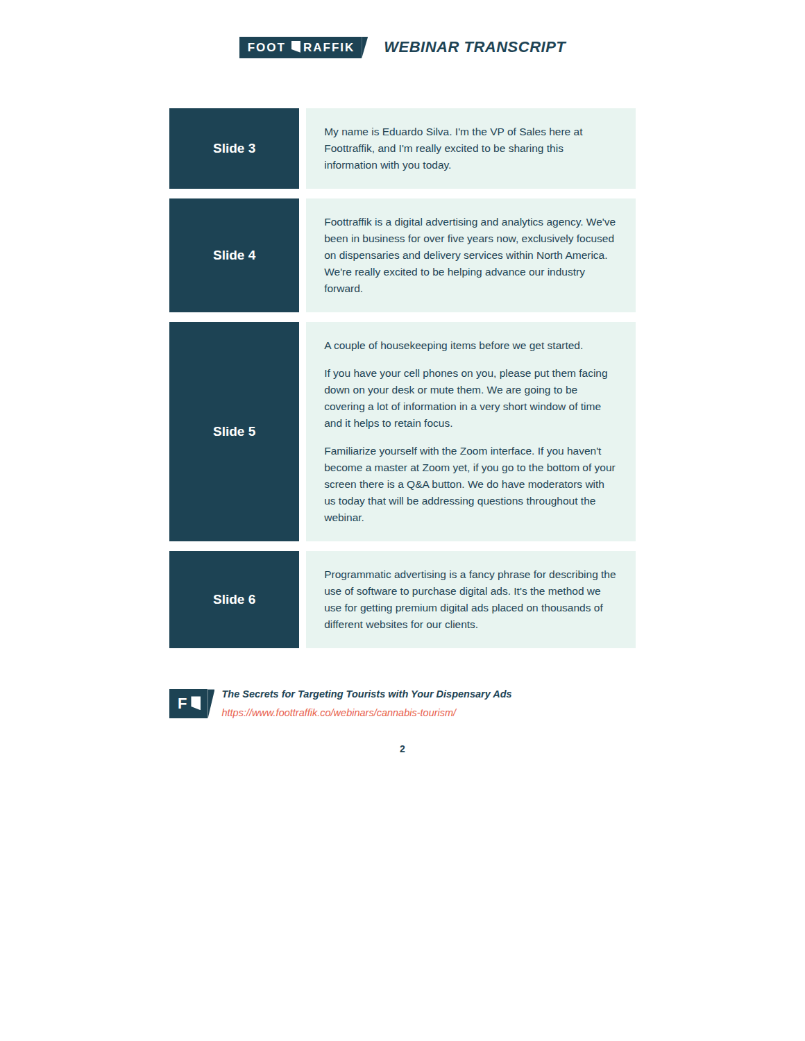FOOT RAFFIK WEBINAR TRANSCRIPT
Slide 3
My name is Eduardo Silva. I'm the VP of Sales here at Foottraffik, and I'm really excited to be sharing this information with you today.
Slide 4
Foottraffik is a digital advertising and analytics agency. We've been in business for over five years now, exclusively focused on dispensaries and delivery services within North America. We're really excited to be helping advance our industry forward.
Slide 5
A couple of housekeeping items before we get started.
If you have your cell phones on you, please put them facing down on your desk or mute them. We are going to be covering a lot of information in a very short window of time and it helps to retain focus.
Familiarize yourself with the Zoom interface. If you haven't become a master at Zoom yet, if you go to the bottom of your screen there is a Q&A button. We do have moderators with us today that will be addressing questions throughout the webinar.
Slide 6
Programmatic advertising is a fancy phrase for describing the use of software to purchase digital ads. It's the method we use for getting premium digital ads placed on thousands of different websites for our clients.
F
The Secrets for Targeting Tourists with Your Dispensary Ads
https://www.foottraffik.co/webinars/cannabis-tourism/
2